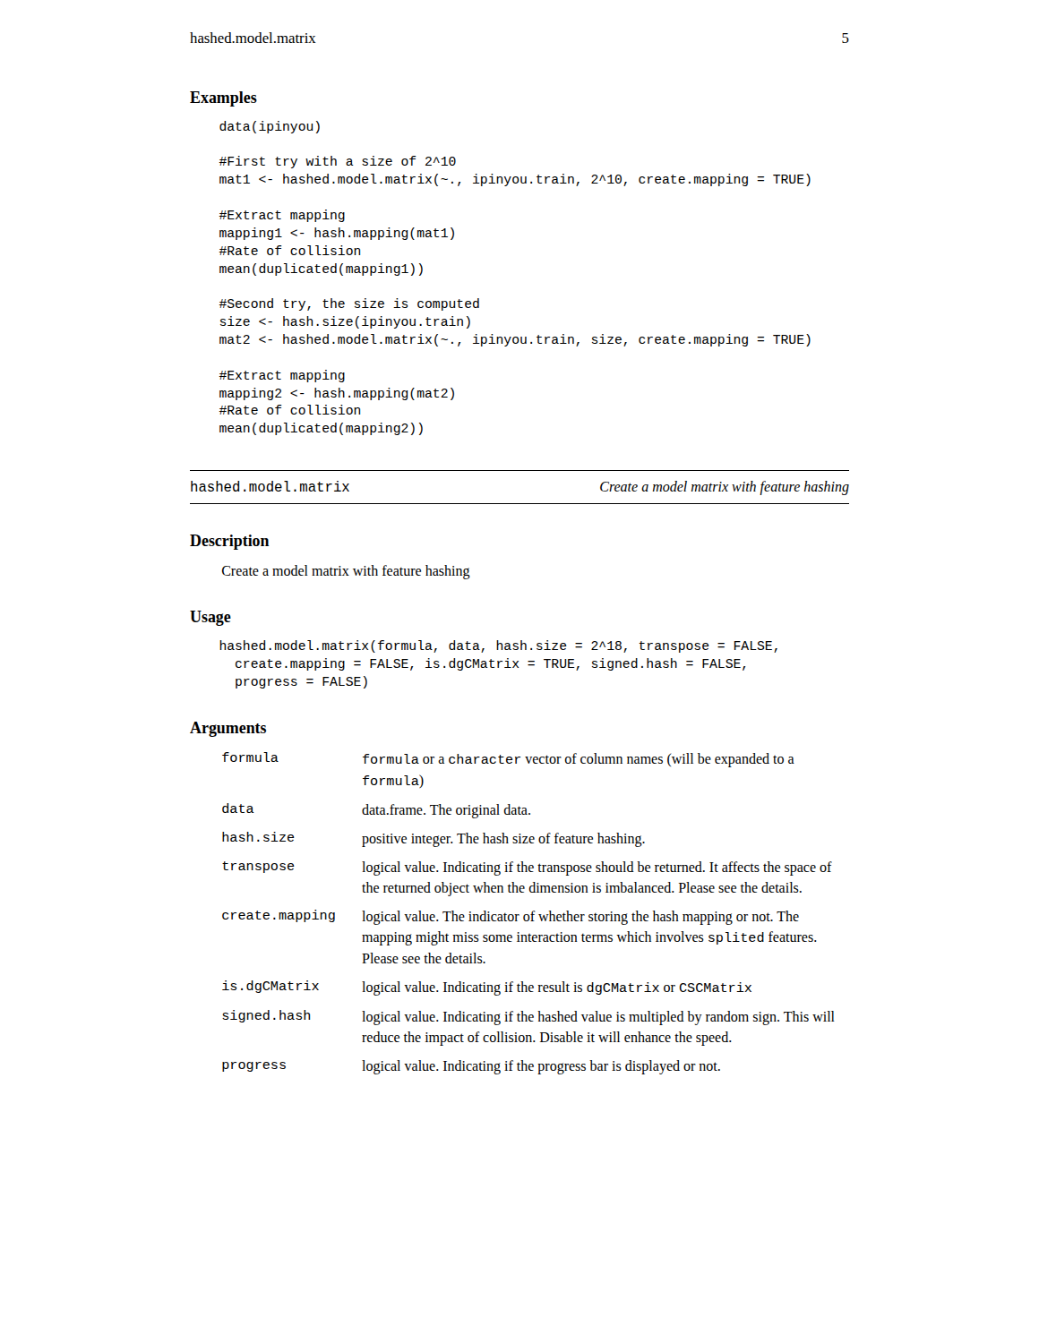hashed.model.matrix 5
Examples
data(ipinyou)

#First try with a size of 2^10
mat1 <- hashed.model.matrix(~., ipinyou.train, 2^10, create.mapping = TRUE)

#Extract mapping
mapping1 <- hash.mapping(mat1)
#Rate of collision
mean(duplicated(mapping1))

#Second try, the size is computed
size <- hash.size(ipinyou.train)
mat2 <- hashed.model.matrix(~., ipinyou.train, size, create.mapping = TRUE)

#Extract mapping
mapping2 <- hash.mapping(mat2)
#Rate of collision
mean(duplicated(mapping2))
hashed.model.matrix Create a model matrix with feature hashing
Description
Create a model matrix with feature hashing
Usage
hashed.model.matrix(formula, data, hash.size = 2^18, transpose = FALSE,
  create.mapping = FALSE, is.dgCMatrix = TRUE, signed.hash = FALSE,
  progress = FALSE)
Arguments
formula
formula or a character vector of column names (will be expanded to a formula)
data
data.frame. The original data.
hash.size
positive integer. The hash size of feature hashing.
transpose
logical value. Indicating if the transpose should be returned. It affects the space of the returned object when the dimension is imbalanced. Please see the details.
create.mapping
logical value. The indicator of whether storing the hash mapping or not. The mapping might miss some interaction terms which involves splited features. Please see the details.
is.dgCMatrix
logical value. Indicating if the result is dgCMatrix or CSCMatrix
signed.hash
logical value. Indicating if the hashed value is multipled by random sign. This will reduce the impact of collision. Disable it will enhance the speed.
progress
logical value. Indicating if the progress bar is displayed or not.